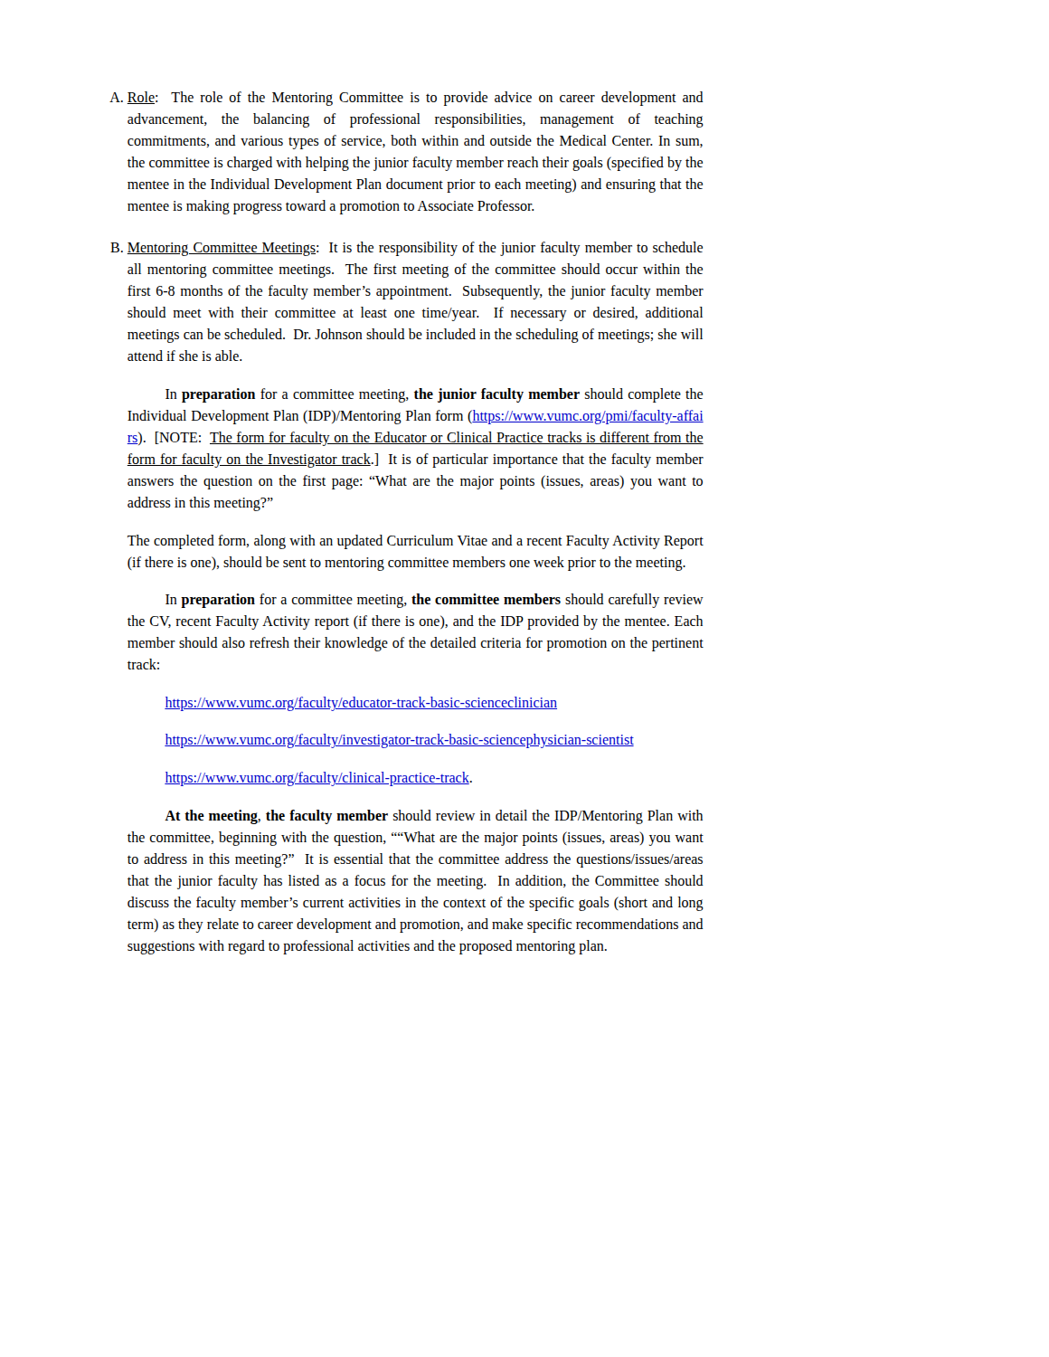Role: The role of the Mentoring Committee is to provide advice on career development and advancement, the balancing of professional responsibilities, management of teaching commitments, and various types of service, both within and outside the Medical Center. In sum, the committee is charged with helping the junior faculty member reach their goals (specified by the mentee in the Individual Development Plan document prior to each meeting) and ensuring that the mentee is making progress toward a promotion to Associate Professor.
Mentoring Committee Meetings: It is the responsibility of the junior faculty member to schedule all mentoring committee meetings. The first meeting of the committee should occur within the first 6-8 months of the faculty member’s appointment. Subsequently, the junior faculty member should meet with their committee at least one time/year. If necessary or desired, additional meetings can be scheduled. Dr. Johnson should be included in the scheduling of meetings; she will attend if she is able.
In preparation for a committee meeting, the junior faculty member should complete the Individual Development Plan (IDP)/Mentoring Plan form (https://www.vumc.org/pmi/faculty-affairs). [NOTE: The form for faculty on the Educator or Clinical Practice tracks is different from the form for faculty on the Investigator track.] It is of particular importance that the faculty member answers the question on the first page: “What are the major points (issues, areas) you want to address in this meeting?”
The completed form, along with an updated Curriculum Vitae and a recent Faculty Activity Report (if there is one), should be sent to mentoring committee members one week prior to the meeting.
In preparation for a committee meeting, the committee members should carefully review the CV, recent Faculty Activity report (if there is one), and the IDP provided by the mentee. Each member should also refresh their knowledge of the detailed criteria for promotion on the pertinent track:
https://www.vumc.org/faculty/educator-track-basic-scienceclinician
https://www.vumc.org/faculty/investigator-track-basic-sciencephysician-scientist
https://www.vumc.org/faculty/clinical-practice-track.
At the meeting, the faculty member should review in detail the IDP/Mentoring Plan with the committee, beginning with the question, ““What are the major points (issues, areas) you want to address in this meeting?” It is essential that the committee address the questions/issues/areas that the junior faculty has listed as a focus for the meeting. In addition, the Committee should discuss the faculty member’s current activities in the context of the specific goals (short and long term) as they relate to career development and promotion, and make specific recommendations and suggestions with regard to professional activities and the proposed mentoring plan.